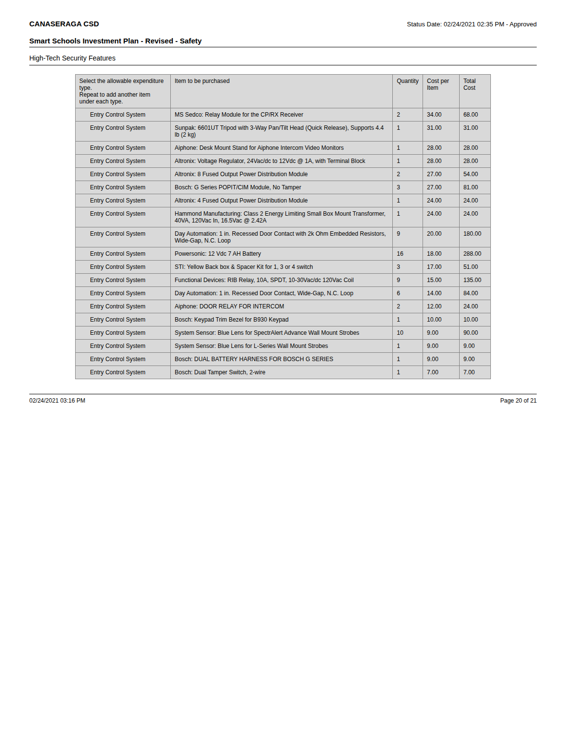CANASERAGA CSD Status Date: 02/24/2021 02:35 PM - Approved
Smart Schools Investment Plan - Revised - Safety
High-Tech Security Features
| Select the allowable expenditure type. Repeat to add another item under each type. | Item to be purchased | Quantity | Cost per Item | Total Cost |
| --- | --- | --- | --- | --- |
| Entry Control System | MS Sedco: Relay Module for the CP/RX Receiver | 2 | 34.00 | 68.00 |
| Entry Control System | Sunpak: 6601UT Tripod with 3-Way Pan/Tilt Head (Quick Release), Supports 4.4 lb (2 kg) | 1 | 31.00 | 31.00 |
| Entry Control System | Aiphone: Desk Mount Stand for Aiphone Intercom Video Monitors | 1 | 28.00 | 28.00 |
| Entry Control System | Altronix: Voltage Regulator, 24Vac/dc to 12Vdc @ 1A, with Terminal Block | 1 | 28.00 | 28.00 |
| Entry Control System | Altronix: 8 Fused Output Power Distribution Module | 2 | 27.00 | 54.00 |
| Entry Control System | Bosch: G Series POPIT/CIM Module, No Tamper | 3 | 27.00 | 81.00 |
| Entry Control System | Altronix: 4 Fused Output Power Distribution Module | 1 | 24.00 | 24.00 |
| Entry Control System | Hammond Manufacturing: Class 2 Energy Limiting Small Box Mount Transformer, 40VA, 120Vac In, 16.5Vac @ 2.42A | 1 | 24.00 | 24.00 |
| Entry Control System | Day Automation: 1 in. Recessed Door Contact with 2k Ohm Embedded Resistors, Wide-Gap, N.C. Loop | 9 | 20.00 | 180.00 |
| Entry Control System | Powersonic: 12 Vdc 7 AH Battery | 16 | 18.00 | 288.00 |
| Entry Control System | STI: Yellow Back box & Spacer Kit for 1, 3 or 4 switch | 3 | 17.00 | 51.00 |
| Entry Control System | Functional Devices: RIB Relay, 10A, SPDT, 10-30Vac/dc 120Vac Coil | 9 | 15.00 | 135.00 |
| Entry Control System | Day Automation: 1 in. Recessed Door Contact, Wide-Gap, N.C. Loop | 6 | 14.00 | 84.00 |
| Entry Control System | Aiphone: DOOR RELAY FOR INTERCOM | 2 | 12.00 | 24.00 |
| Entry Control System | Bosch: Keypad Trim Bezel for B930 Keypad | 1 | 10.00 | 10.00 |
| Entry Control System | System Sensor: Blue Lens for SpectrAlert Advance Wall Mount Strobes | 10 | 9.00 | 90.00 |
| Entry Control System | System Sensor: Blue Lens for L-Series Wall Mount Strobes | 1 | 9.00 | 9.00 |
| Entry Control System | Bosch: DUAL BATTERY HARNESS FOR BOSCH G SERIES | 1 | 9.00 | 9.00 |
| Entry Control System | Bosch: Dual Tamper Switch, 2-wire | 1 | 7.00 | 7.00 |
02/24/2021 03:16 PM Page 20 of 21